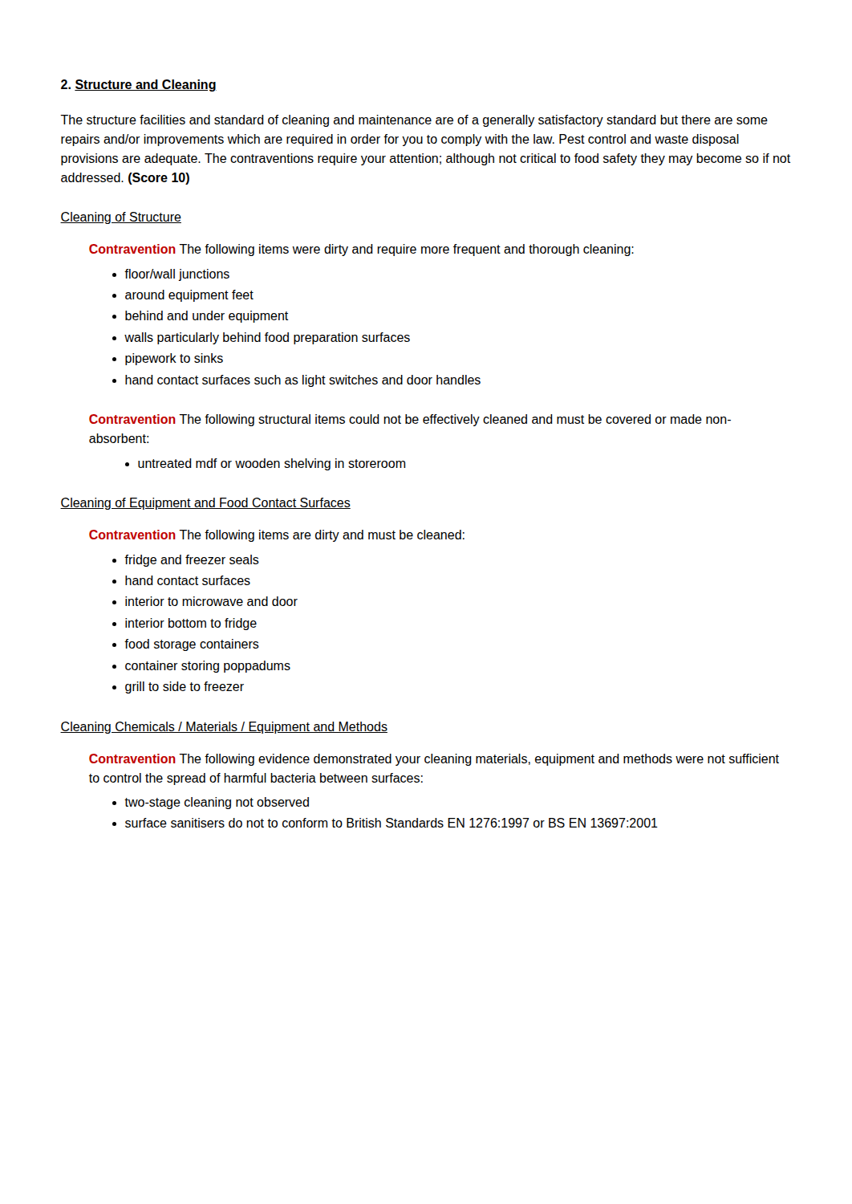2. Structure and Cleaning
The structure facilities and standard of cleaning and maintenance are of a generally satisfactory standard but there are some repairs and/or improvements which are required in order for you to comply with the law. Pest control and waste disposal provisions are adequate. The contraventions require your attention; although not critical to food safety they may become so if not addressed. (Score 10)
Cleaning of Structure
Contravention The following items were dirty and require more frequent and thorough cleaning:
floor/wall junctions
around equipment feet
behind and under equipment
walls particularly behind food preparation surfaces
pipework to sinks
hand contact surfaces such as light switches and door handles
Contravention The following structural items could not be effectively cleaned and must be covered or made non-absorbent:
untreated mdf or wooden shelving in storeroom
Cleaning of Equipment and Food Contact Surfaces
Contravention The following items are dirty and must be cleaned:
fridge and freezer seals
hand contact surfaces
interior to microwave and door
interior bottom to fridge
food storage containers
container storing poppadums
grill to side to freezer
Cleaning Chemicals / Materials / Equipment and Methods
Contravention The following evidence demonstrated your cleaning materials, equipment and methods were not sufficient to control the spread of harmful bacteria between surfaces:
two-stage cleaning not observed
surface sanitisers do not to conform to British Standards EN 1276:1997 or BS EN 13697:2001